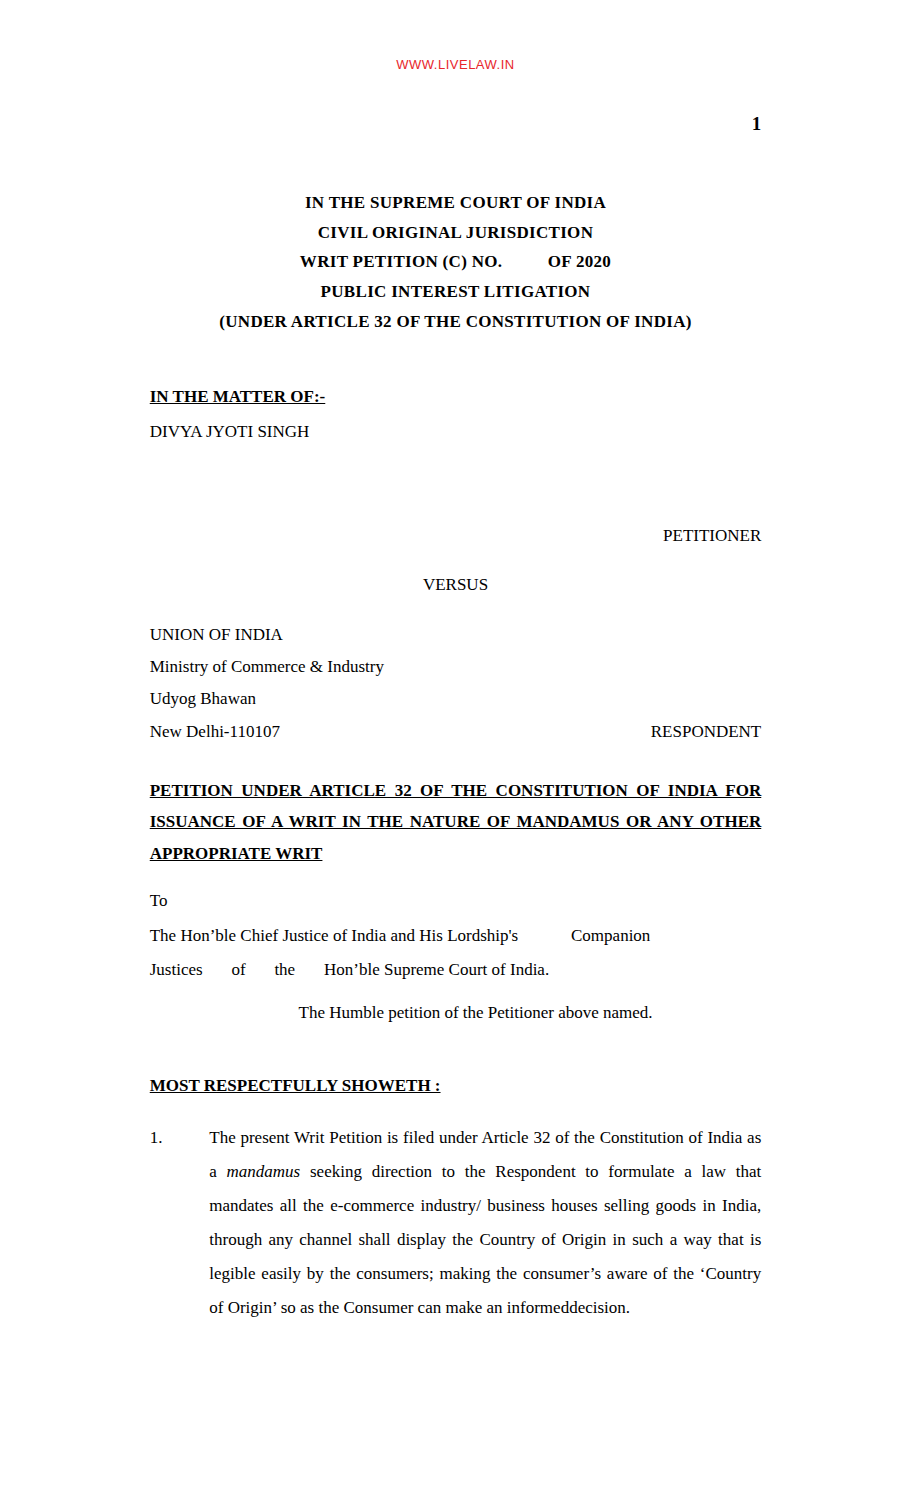WWW.LIVELAW.IN
1
IN THE SUPREME COURT OF INDIA
CIVIL ORIGINAL JURISDICTION
WRIT PETITION (C) NO. OF 2020
PUBLIC INTEREST LITIGATION
(UNDER ARTICLE 32 OF THE CONSTITUTION OF INDIA)
IN THE MATTER OF:-
DIVYA JYOTI SINGH
PETITIONER
VERSUS
UNION OF INDIA
Ministry of Commerce & Industry
Udyog Bhawan
New Delhi-110107 RESPONDENT
PETITION UNDER ARTICLE 32 OF THE CONSTITUTION OF INDIA FOR ISSUANCE OF A WRIT IN THE NATURE OF MANDAMUS OR ANY OTHER APPROPRIATE WRIT
To
The Hon’ble Chief Justice of India and His Lordship's Companion
Justices of the Hon’ble Supreme Court of India.
The Humble petition of the Petitioner above named.
MOST RESPECTFULLY SHOWETH :
1. The present Writ Petition is filed under Article 32 of the Constitution of India as a mandamus seeking direction to the Respondent to formulate a law that mandates all the e-commerce industry/ business houses selling goods in India, through any channel shall display the Country of Origin in such a way that is legible easily by the consumers; making the consumer’s aware of the ‘Country of Origin’ so as the Consumer can make an informeddecision.